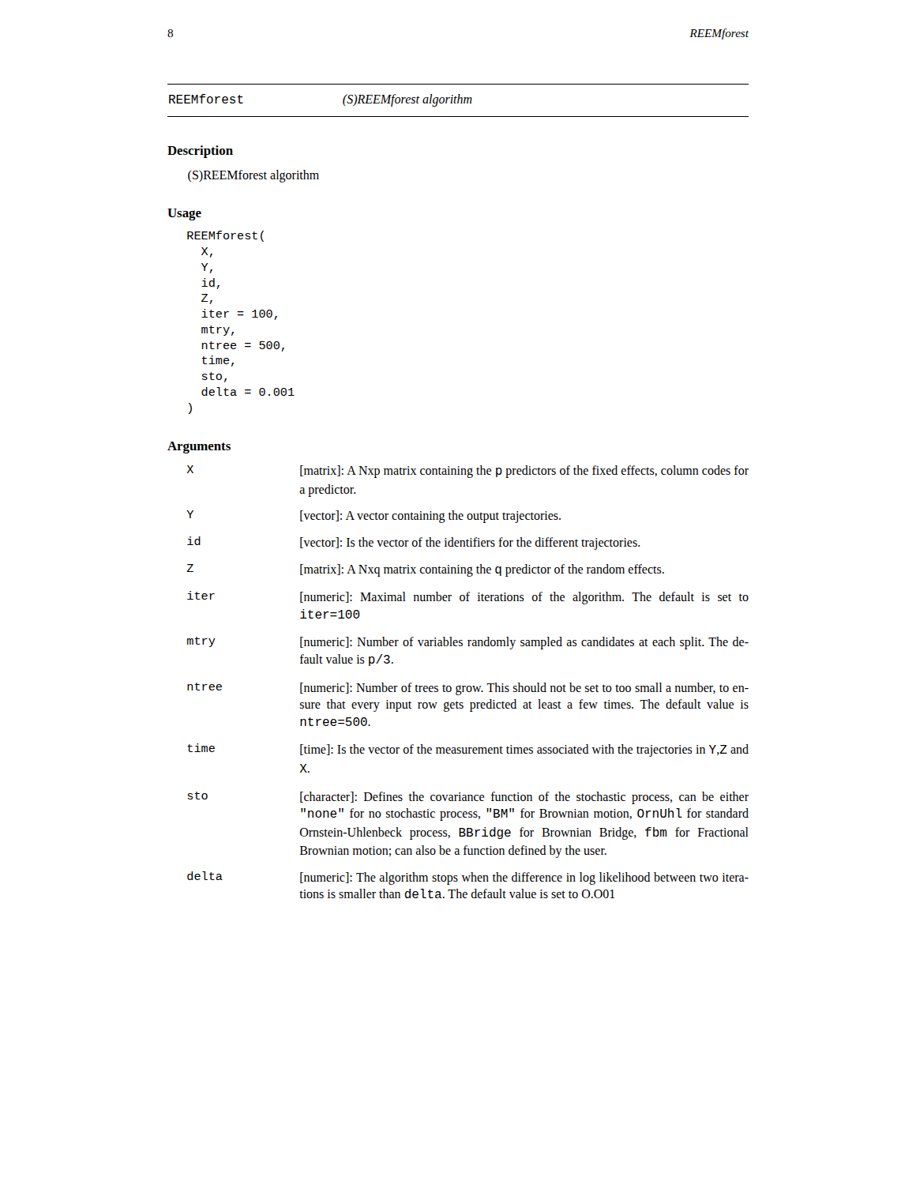8 REEMforest
| REEMforest | (S)REEMforest algorithm |
Description
(S)REEMforest algorithm
Usage
REEMforest(
  X,
  Y,
  id,
  Z,
  iter = 100,
  mtry,
  ntree = 500,
  time,
  sto,
  delta = 0.001
)
Arguments
X
[matrix]: A Nxp matrix containing the p predictors of the fixed effects, column codes for a predictor.
Y
[vector]: A vector containing the output trajectories.
id
[vector]: Is the vector of the identifiers for the different trajectories.
Z
[matrix]: A Nxq matrix containing the q predictor of the random effects.
iter
[numeric]: Maximal number of iterations of the algorithm. The default is set to iter=100
mtry
[numeric]: Number of variables randomly sampled as candidates at each split. The default value is p/3.
ntree
[numeric]: Number of trees to grow. This should not be set to too small a number, to ensure that every input row gets predicted at least a few times. The default value is ntree=500.
time
[time]: Is the vector of the measurement times associated with the trajectories in Y,Z and X.
sto
[character]: Defines the covariance function of the stochastic process, can be either "none" for no stochastic process, "BM" for Brownian motion, OrnUhl for standard Ornstein-Uhlenbeck process, BBridge for Brownian Bridge, fbm for Fractional Brownian motion; can also be a function defined by the user.
delta
[numeric]: The algorithm stops when the difference in log likelihood between two iterations is smaller than delta. The default value is set to O.O01